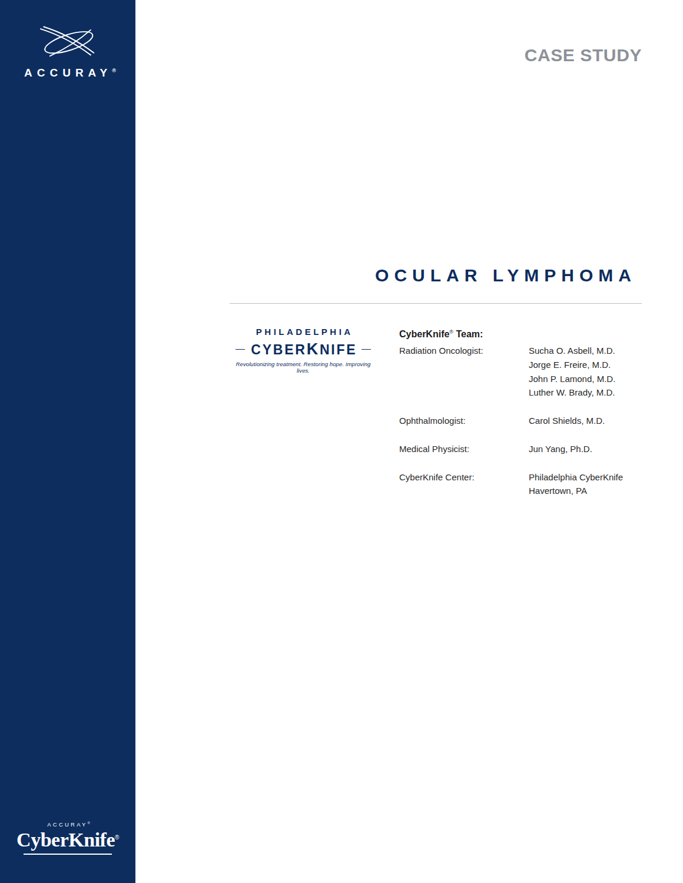ACCURAY®
ACCURAY®
CyberKnife®
CASE STUDY
OCULAR LYMPHOMA
PHILADELPHIA
CYBER KNIFE
Revolutionizing treatment. Restoring hope. Improving lives.
CyberKnife® Team:
| Radiation Oncologist: | Sucha O. Asbell, M.D. |
| | Jorge E. Freire, M.D. |
| | John P. Lamond, M.D. |
| | Luther W. Brady, M.D. |
| Ophthalmologist: | Carol Shields, M.D. |
| Medical Physicist: | Jun Yang, Ph.D. |
| CyberKnife Center: | Philadelphia CyberKnife |
| | Havertown, PA |